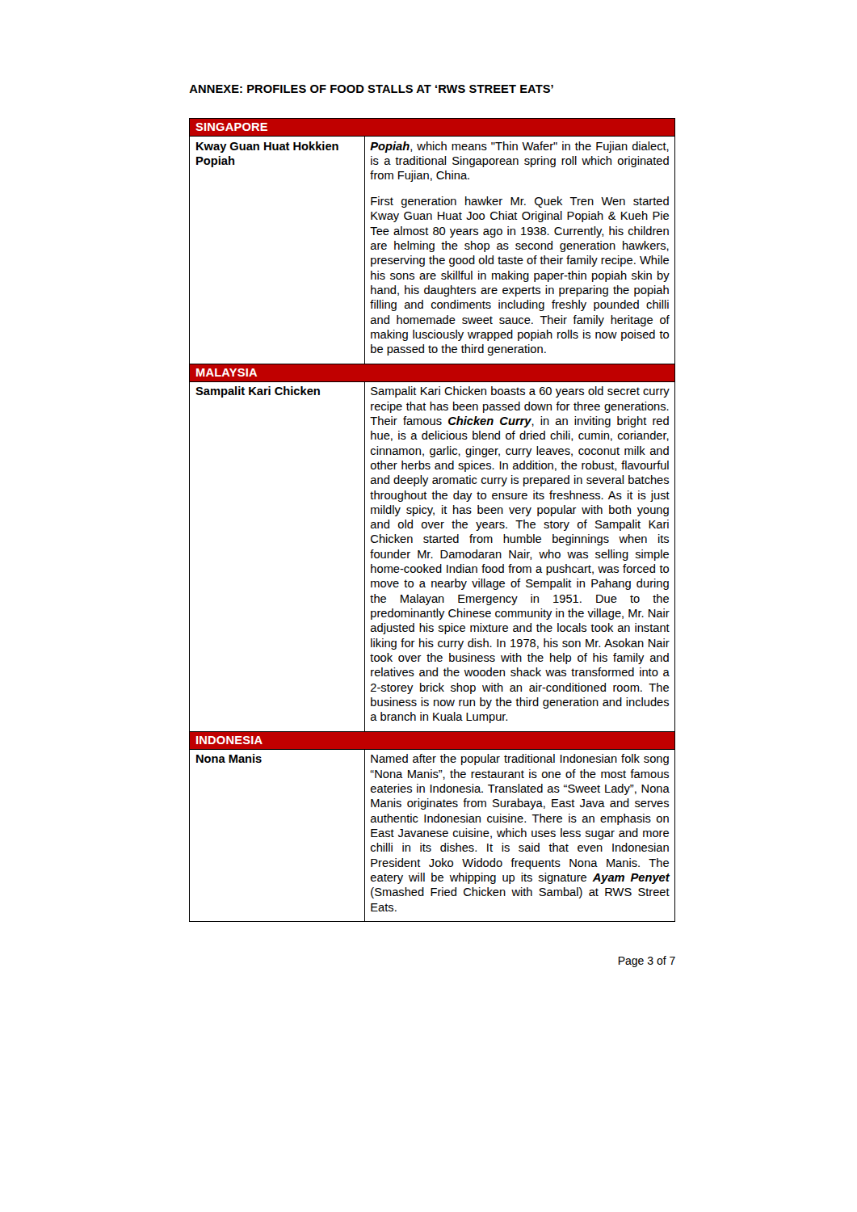ANNEXE: PROFILES OF FOOD STALLS AT ‘RWS STREET EATS’
| SINGAPORE |
| Kway Guan Huat Hokkien Popiah | Popiah , which means "Thin Wafer" in the Fujian dialect, is a traditional Singaporean spring roll which originated from Fujian, China. First generation hawker Mr. Quek Tren Wen started Kway Guan Huat Joo Chiat Original Popiah & Kueh Pie Tee almost 80 years ago in 1938. Currently, his children are helming the shop as second generation hawkers, preserving the good old taste of their family recipe. While his sons are skillful in making paper-thin popiah skin by hand, his daughters are experts in preparing the popiah filling and condiments including freshly pounded chilli and homemade sweet sauce. Their family heritage of making lusciously wrapped popiah rolls is now poised to be passed to the third generation. |
| MALAYSIA |
| Sampalit Kari Chicken | Sampalit Kari Chicken boasts a 60 years old secret curry recipe that has been passed down for three generations. Their famous Chicken Curry , in an inviting bright red hue, is a delicious blend of dried chili, cumin, coriander, cinnamon, garlic, ginger, curry leaves, coconut milk and other herbs and spices. In addition, the robust, flavourful and deeply aromatic curry is prepared in several batches throughout the day to ensure its freshness. As it is just mildly spicy, it has been very popular with both young and old over the years. The story of Sampalit Kari Chicken started from humble beginnings when its founder Mr. Damodaran Nair, who was selling simple home-cooked Indian food from a pushcart, was forced to move to a nearby village of Sempalit in Pahang during the Malayan Emergency in 1951. Due to the predominantly Chinese community in the village, Mr. Nair adjusted his spice mixture and the locals took an instant liking for his curry dish. In 1978, his son Mr. Asokan Nair took over the business with the help of his family and relatives and the wooden shack was transformed into a 2-storey brick shop with an air-conditioned room. The business is now run by the third generation and includes a branch in Kuala Lumpur. |
| INDONESIA |
| Nona Manis | Named after the popular traditional Indonesian folk song “Nona Manis”, the restaurant is one of the most famous eateries in Indonesia. Translated as “Sweet Lady”, Nona Manis originates from Surabaya, East Java and serves authentic Indonesian cuisine. There is an emphasis on East Javanese cuisine, which uses less sugar and more chilli in its dishes. It is said that even Indonesian President Joko Widodo frequents Nona Manis. The eatery will be whipping up its signature Ayam Penyet (Smashed Fried Chicken with Sambal) at RWS Street Eats. |
Page 3 of 7